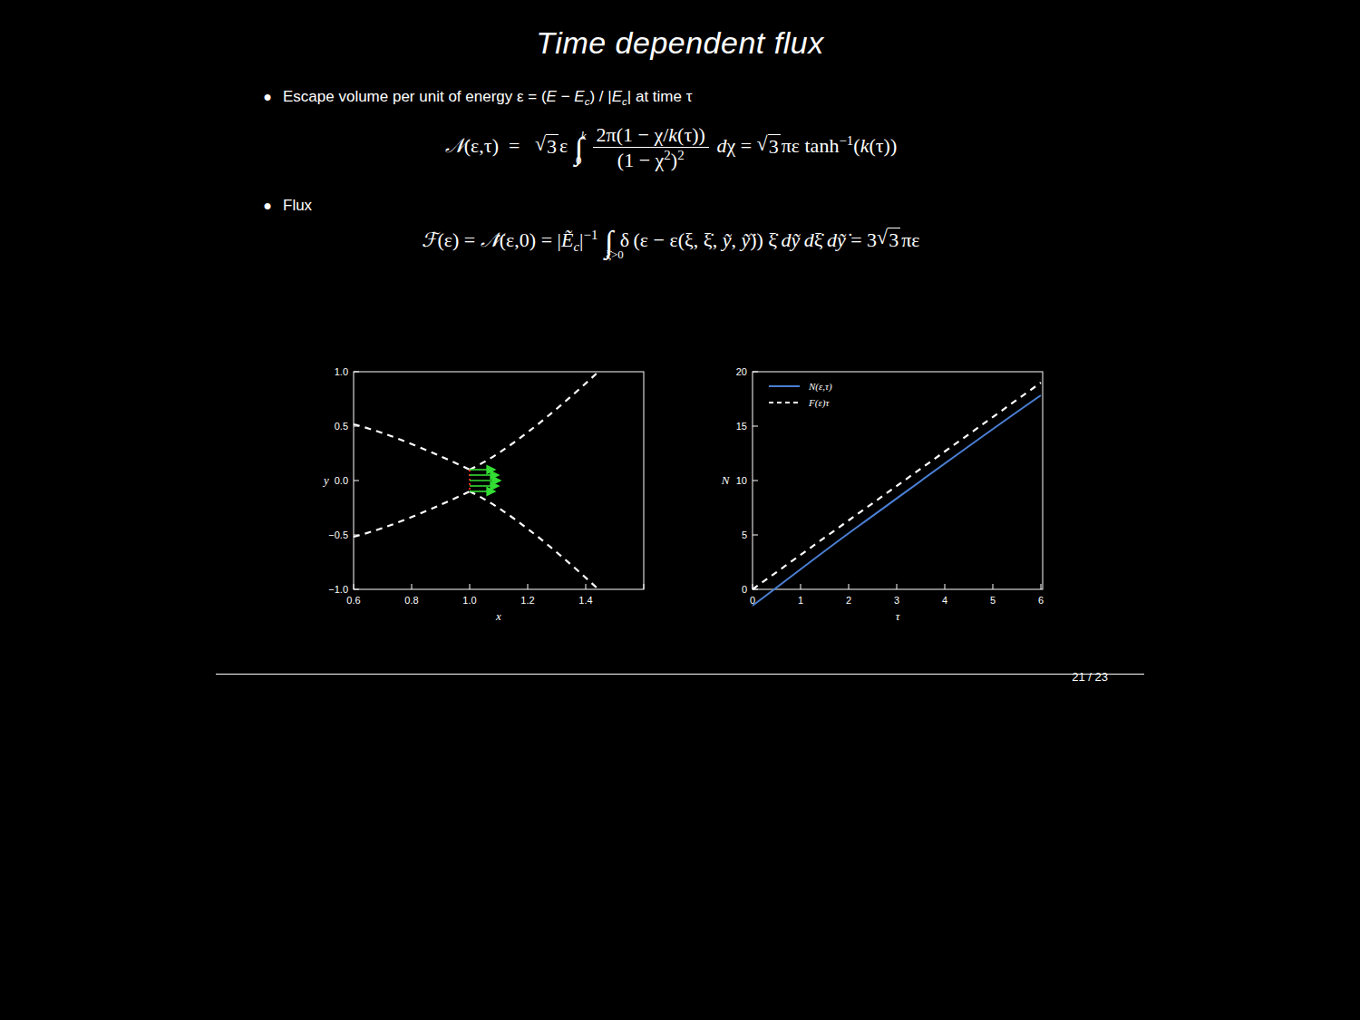Time dependent flux
● Escape volume per unit of energy ε = (E − Ec) / |Ec| at time τ
𝒩(ε,τ) = 3ε ∫k 0 2π(1 − χ/k(τ)) (1 − χ2)2 dχ = 3πε tanh−1(k(τ))
● Flux
ℱ(ε) = 𝒩̇(ε,0) = |Ẽc|−1 ∫ξ̇>0 δ (ε − ε(ξ, ξ̇, ỹ, ỹ̇)) ξ̇ dỹ dξ̇ dỹ̇ = 33πε
1.0 0.5 0.0 −0.5 −1.0 0.6 0.8 1.0 1.2 1.4 y x
20 15 10 5 0 0 1 2 3 4 5 6 N τ N(ε,τ) F(ε)τ
21 / 23